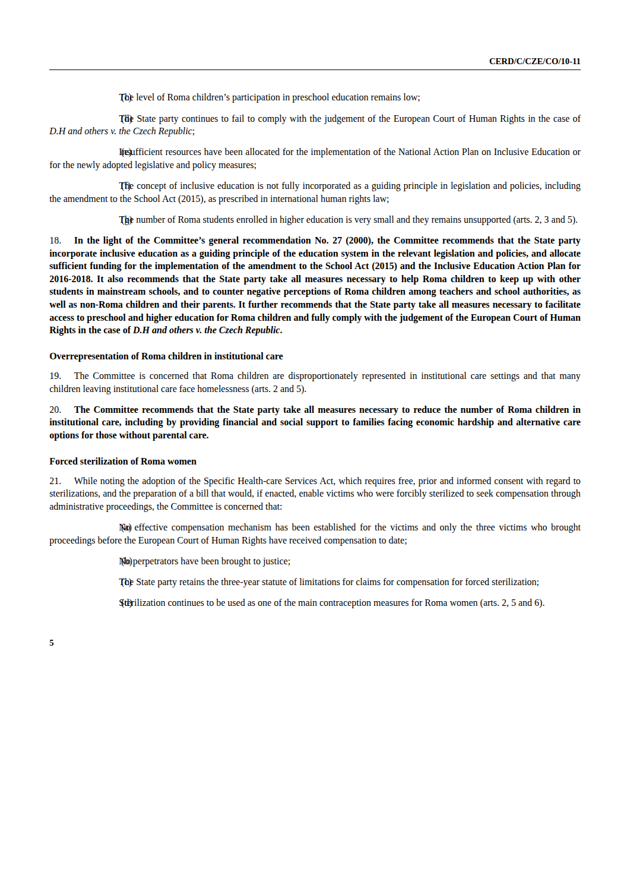CERD/C/CZE/CO/10-11
(c) The level of Roma children’s participation in preschool education remains low;
(d) The State party continues to fail to comply with the judgement of the European Court of Human Rights in the case of D.H and others v. the Czech Republic;
(e) Insufficient resources have been allocated for the implementation of the National Action Plan on Inclusive Education or for the newly adopted legislative and policy measures;
(f) The concept of inclusive education is not fully incorporated as a guiding principle in legislation and policies, including the amendment to the School Act (2015), as prescribed in international human rights law;
(g) The number of Roma students enrolled in higher education is very small and they remains unsupported (arts. 2, 3 and 5).
18. In the light of the Committee’s general recommendation No. 27 (2000), the Committee recommends that the State party incorporate inclusive education as a guiding principle of the education system in the relevant legislation and policies, and allocate sufficient funding for the implementation of the amendment to the School Act (2015) and the Inclusive Education Action Plan for 2016-2018. It also recommends that the State party take all measures necessary to help Roma children to keep up with other students in mainstream schools, and to counter negative perceptions of Roma children among teachers and school authorities, as well as non-Roma children and their parents. It further recommends that the State party take all measures necessary to facilitate access to preschool and higher education for Roma children and fully comply with the judgement of the European Court of Human Rights in the case of D.H and others v. the Czech Republic.
Overrepresentation of Roma children in institutional care
19. The Committee is concerned that Roma children are disproportionately represented in institutional care settings and that many children leaving institutional care face homelessness (arts. 2 and 5).
20. The Committee recommends that the State party take all measures necessary to reduce the number of Roma children in institutional care, including by providing financial and social support to families facing economic hardship and alternative care options for those without parental care.
Forced sterilization of Roma women
21. While noting the adoption of the Specific Health-care Services Act, which requires free, prior and informed consent with regard to sterilizations, and the preparation of a bill that would, if enacted, enable victims who were forcibly sterilized to seek compensation through administrative proceedings, the Committee is concerned that:
(a) No effective compensation mechanism has been established for the victims and only the three victims who brought proceedings before the European Court of Human Rights have received compensation to date;
(b) No perpetrators have been brought to justice;
(c) The State party retains the three-year statute of limitations for claims for compensation for forced sterilization;
(d) Sterilization continues to be used as one of the main contraception measures for Roma women (arts. 2, 5 and 6).
5